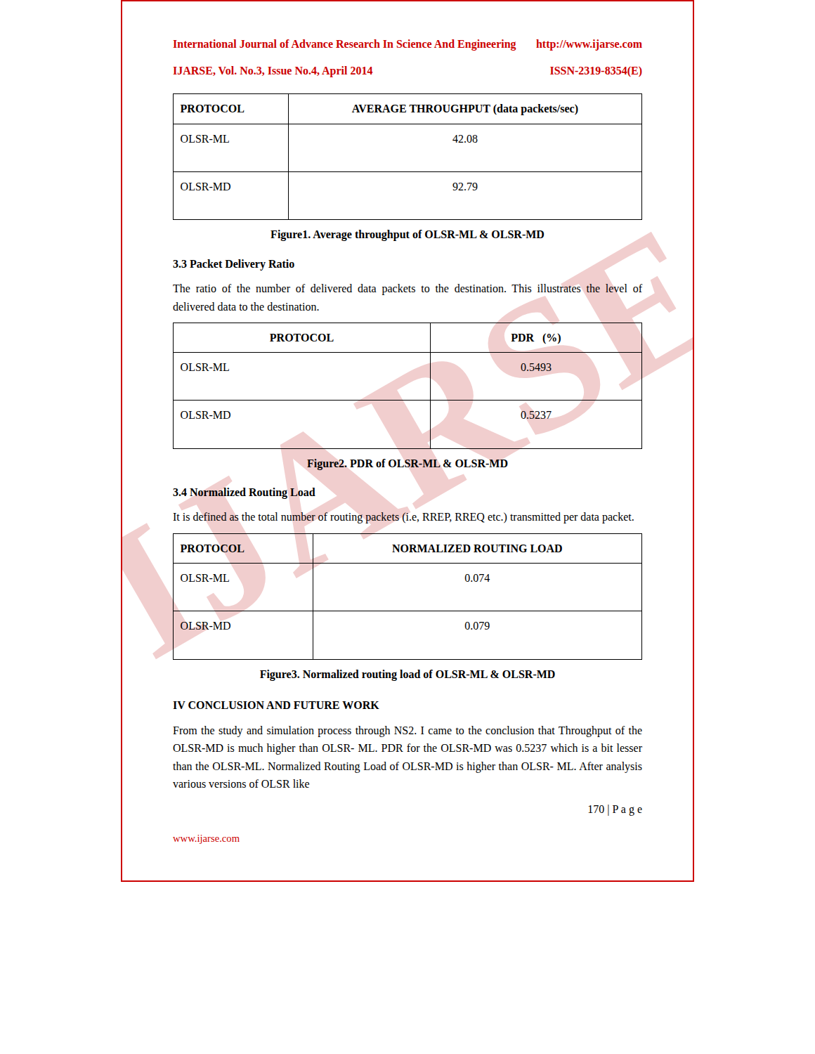IJARSE
International Journal of Advance Research In Science And Engineering http://www.ijarse.com
IJARSE, Vol. No.3, Issue No.4, April 2014 ISSN-2319-8354(E)
| PROTOCOL | AVERAGE THROUGHPUT (data packets/sec) |
| OLSR-ML | 42.08 |
| OLSR-MD | 92.79 |
Figure1. Average throughput of OLSR-ML & OLSR-MD
3.3 Packet Delivery Ratio
The ratio of the number of delivered data packets to the destination. This illustrates the level of delivered data to the destination.
| PROTOCOL | PDR (%) |
| OLSR-ML | 0.5493 |
| OLSR-MD | 0.5237 |
Figure2. PDR of OLSR-ML & OLSR-MD
3.4 Normalized Routing Load
It is defined as the total number of routing packets (i.e, RREP, RREQ etc.) transmitted per data packet.
| PROTOCOL | NORMALIZED ROUTING LOAD |
| OLSR-ML | 0.074 |
| OLSR-MD | 0.079 |
Figure3. Normalized routing load of OLSR-ML & OLSR-MD
IV CONCLUSION AND FUTURE WORK
From the study and simulation process through NS2. I came to the conclusion that Throughput of the OLSR-MD is much higher than OLSR- ML. PDR for the OLSR-MD was 0.5237 which is a bit lesser than the OLSR-ML. Normalized Routing Load of OLSR-MD is higher than OLSR- ML. After analysis various versions of OLSR like
170 | P a g e
www.ijarse.com